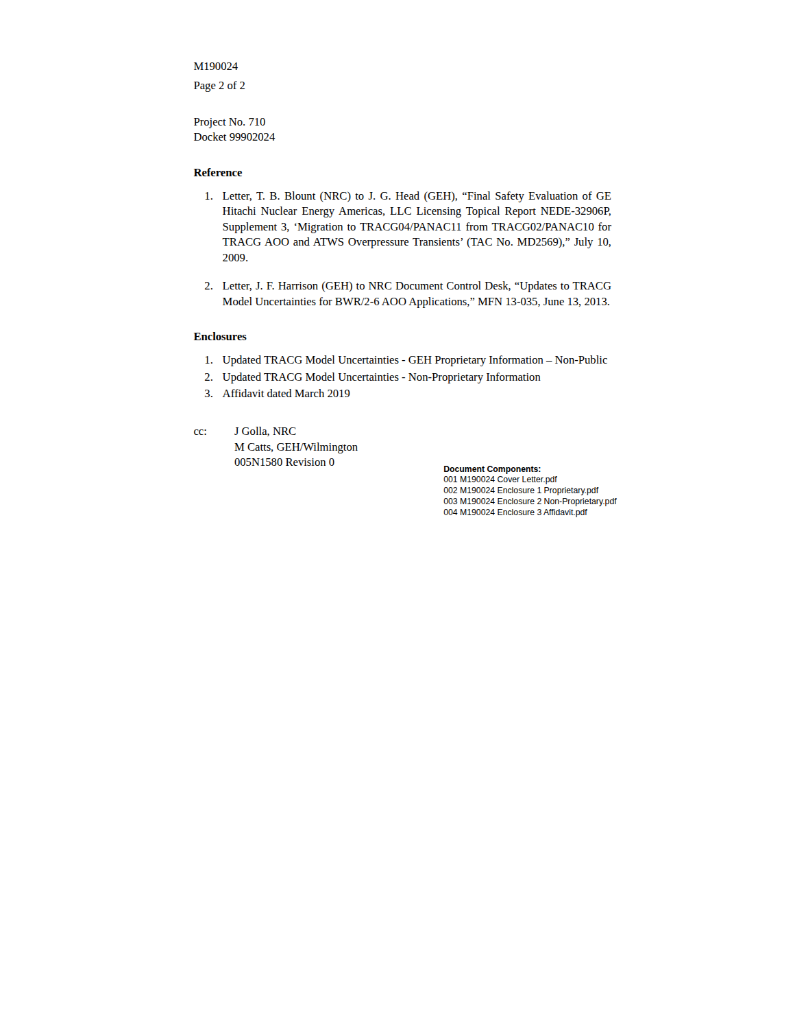M190024
Page 2 of 2
Project No. 710
Docket 99902024
Reference
Letter, T. B. Blount (NRC) to J. G. Head (GEH), “Final Safety Evaluation of GE Hitachi Nuclear Energy Americas, LLC Licensing Topical Report NEDE-32906P, Supplement 3, ‘Migration to TRACG04/PANAC11 from TRACG02/PANAC10 for TRACG AOO and ATWS Overpressure Transients’ (TAC No. MD2569),” July 10, 2009.
Letter, J. F. Harrison (GEH) to NRC Document Control Desk, “Updates to TRACG Model Uncertainties for BWR/2-6 AOO Applications,” MFN 13-035, June 13, 2013.
Enclosures
Updated TRACG Model Uncertainties - GEH Proprietary Information – Non-Public
Updated TRACG Model Uncertainties - Non-Proprietary Information
Affidavit dated March 2019
cc:
J Golla, NRC
M Catts, GEH/Wilmington
005N1580 Revision 0
Document Components:
001 M190024 Cover Letter.pdf
002 M190024 Enclosure 1 Proprietary.pdf
003 M190024 Enclosure 2 Non-Proprietary.pdf
004 M190024 Enclosure 3 Affidavit.pdf